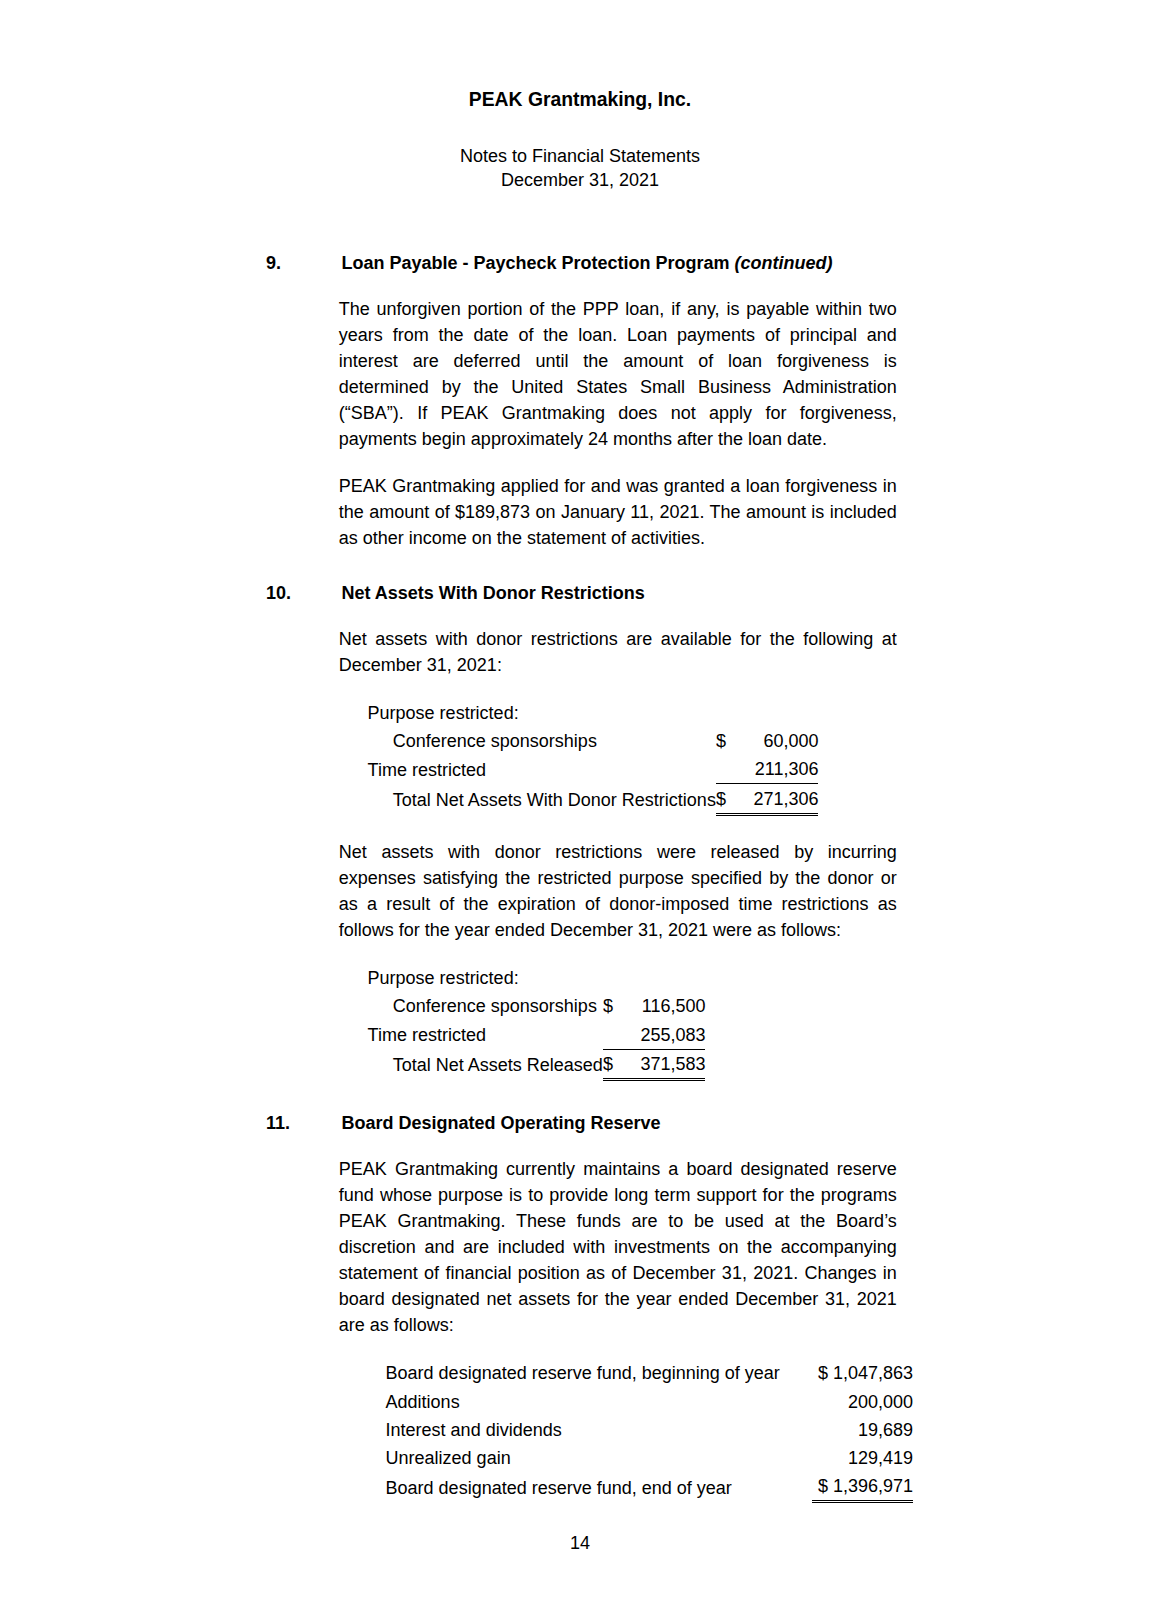PEAK Grantmaking, Inc.
Notes to Financial Statements
December 31, 2021
9. Loan Payable - Paycheck Protection Program (continued)
The unforgiven portion of the PPP loan, if any, is payable within two years from the date of the loan. Loan payments of principal and interest are deferred until the amount of loan forgiveness is determined by the United States Small Business Administration (“SBA”). If PEAK Grantmaking does not apply for forgiveness, payments begin approximately 24 months after the loan date.
PEAK Grantmaking applied for and was granted a loan forgiveness in the amount of $189,873 on January 11, 2021. The amount is included as other income on the statement of activities.
10. Net Assets With Donor Restrictions
Net assets with donor restrictions are available for the following at December 31, 2021:
| Purpose restricted: | | |
| Conference sponsorships | $ | 60,000 |
| Time restricted | | 211,306 |
| Total Net Assets With Donor Restrictions | $ | 271,306 |
Net assets with donor restrictions were released by incurring expenses satisfying the restricted purpose specified by the donor or as a result of the expiration of donor-imposed time restrictions as follows for the year ended December 31, 2021 were as follows:
| Purpose restricted: | | |
| Conference sponsorships | $ | 116,500 |
| Time restricted | | 255,083 |
| Total Net Assets Released | $ | 371,583 |
11. Board Designated Operating Reserve
PEAK Grantmaking currently maintains a board designated reserve fund whose purpose is to provide long term support for the programs PEAK Grantmaking. These funds are to be used at the Board’s discretion and are included with investments on the accompanying statement of financial position as of December 31, 2021. Changes in board designated net assets for the year ended December 31, 2021 are as follows:
| Board designated reserve fund, beginning of year | $ 1,047,863 |
| Additions | 200,000 |
| Interest and dividends | 19,689 |
| Unrealized gain | 129,419 |
| Board designated reserve fund, end of year | $ 1,396,971 |
14